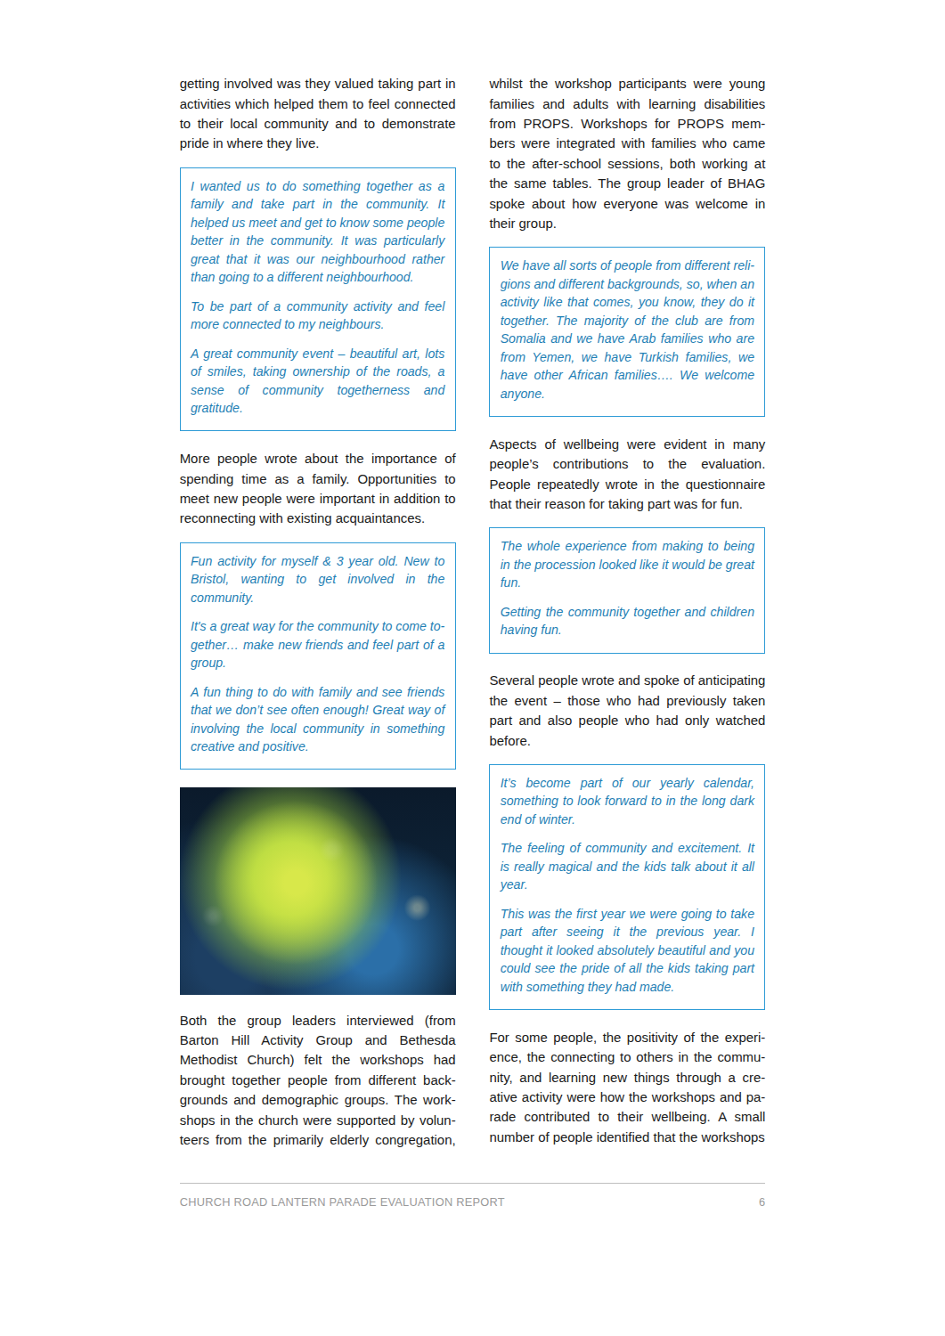getting involved was they valued taking part in activities which helped them to feel connected to their local community and to demonstrate pride in where they live.
I wanted us to do something together as a family and take part in the community. It helped us meet and get to know some people better in the community. It was particularly great that it was our neighbourhood rather than going to a different neighbourhood.
To be part of a community activity and feel more connected to my neighbours.
A great community event – beautiful art, lots of smiles, taking ownership of the roads, a sense of community togetherness and gratitude.
More people wrote about the importance of spending time as a family. Opportunities to meet new people were important in addition to reconnecting with existing acquaintances.
Fun activity for myself & 3 year old. New to Bristol, wanting to get involved in the community.
It's a great way for the community to come together… make new friends and feel part of a group.
A fun thing to do with family and see friends that we don’t see often enough! Great way of involving the local community in something creative and positive.
Both the group leaders interviewed (from Barton Hill Activity Group and Bethesda Methodist Church) felt the workshops had brought together people from different backgrounds and demographic groups. The workshops in the church were supported by volunteers from the primarily elderly congregation, whilst the workshop participants were young families and adults with learning disabilities from PROPS. Workshops for PROPS members were integrated with families who came to the after-school sessions, both working at the same tables. The group leader of BHAG spoke about how everyone was welcome in their group.
We have all sorts of people from different religions and different backgrounds, so, when an activity like that comes, you know, they do it together. The majority of the club are from Somalia and we have Arab families who are from Yemen, we have Turkish families, we have other African families…. We welcome anyone.
Aspects of wellbeing were evident in many people’s contributions to the evaluation. People repeatedly wrote in the questionnaire that their reason for taking part was for fun.
The whole experience from making to being in the procession looked like it would be great fun.
Getting the community together and children having fun.
Several people wrote and spoke of anticipating the event – those who had previously taken part and also people who had only watched before.
It’s become part of our yearly calendar, something to look forward to in the long dark end of winter.
The feeling of community and excitement. It is really magical and the kids talk about it all year.
This was the first year we were going to take part after seeing it the previous year. I thought it looked absolutely beautiful and you could see the pride of all the kids taking part with something they had made.
For some people, the positivity of the experience, the connecting to others in the community, and learning new things through a creative activity were how the workshops and parade contributed to their wellbeing. A small number of people identified that the workshops
Church Road Lantern Parade Evaluation Report 6